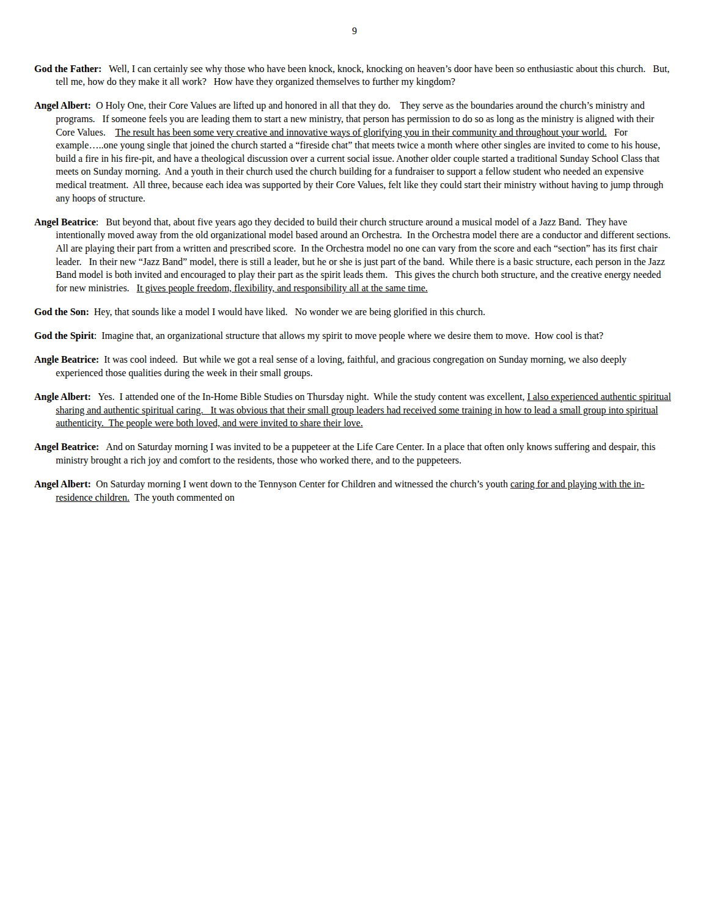9
God the Father: Well, I can certainly see why those who have been knock, knock, knocking on heaven’s door have been so enthusiastic about this church. But, tell me, how do they make it all work? How have they organized themselves to further my kingdom?
Angel Albert: O Holy One, their Core Values are lifted up and honored in all that they do. They serve as the boundaries around the church’s ministry and programs. If someone feels you are leading them to start a new ministry, that person has permission to do so as long as the ministry is aligned with their Core Values. The result has been some very creative and innovative ways of glorifying you in their community and throughout your world. For example…..one young single that joined the church started a “fireside chat” that meets twice a month where other singles are invited to come to his house, build a fire in his fire-pit, and have a theological discussion over a current social issue. Another older couple started a traditional Sunday School Class that meets on Sunday morning. And a youth in their church used the church building for a fundraiser to support a fellow student who needed an expensive medical treatment. All three, because each idea was supported by their Core Values, felt like they could start their ministry without having to jump through any hoops of structure.
Angel Beatrice: But beyond that, about five years ago they decided to build their church structure around a musical model of a Jazz Band. They have intentionally moved away from the old organizational model based around an Orchestra. In the Orchestra model there are a conductor and different sections. All are playing their part from a written and prescribed score. In the Orchestra model no one can vary from the score and each “section” has its first chair leader. In their new “Jazz Band” model, there is still a leader, but he or she is just part of the band. While there is a basic structure, each person in the Jazz Band model is both invited and encouraged to play their part as the spirit leads them. This gives the church both structure, and the creative energy needed for new ministries. It gives people freedom, flexibility, and responsibility all at the same time.
God the Son: Hey, that sounds like a model I would have liked. No wonder we are being glorified in this church.
God the Spirit: Imagine that, an organizational structure that allows my spirit to move people where we desire them to move. How cool is that?
Angle Beatrice: It was cool indeed. But while we got a real sense of a loving, faithful, and gracious congregation on Sunday morning, we also deeply experienced those qualities during the week in their small groups.
Angle Albert: Yes. I attended one of the In-Home Bible Studies on Thursday night. While the study content was excellent, I also experienced authentic spiritual sharing and authentic spiritual caring. It was obvious that their small group leaders had received some training in how to lead a small group into spiritual authenticity. The people were both loved, and were invited to share their love.
Angel Beatrice: And on Saturday morning I was invited to be a puppeteer at the Life Care Center. In a place that often only knows suffering and despair, this ministry brought a rich joy and comfort to the residents, those who worked there, and to the puppeteers.
Angel Albert: On Saturday morning I went down to the Tennyson Center for Children and witnessed the church’s youth caring for and playing with the in-residence children. The youth commented on